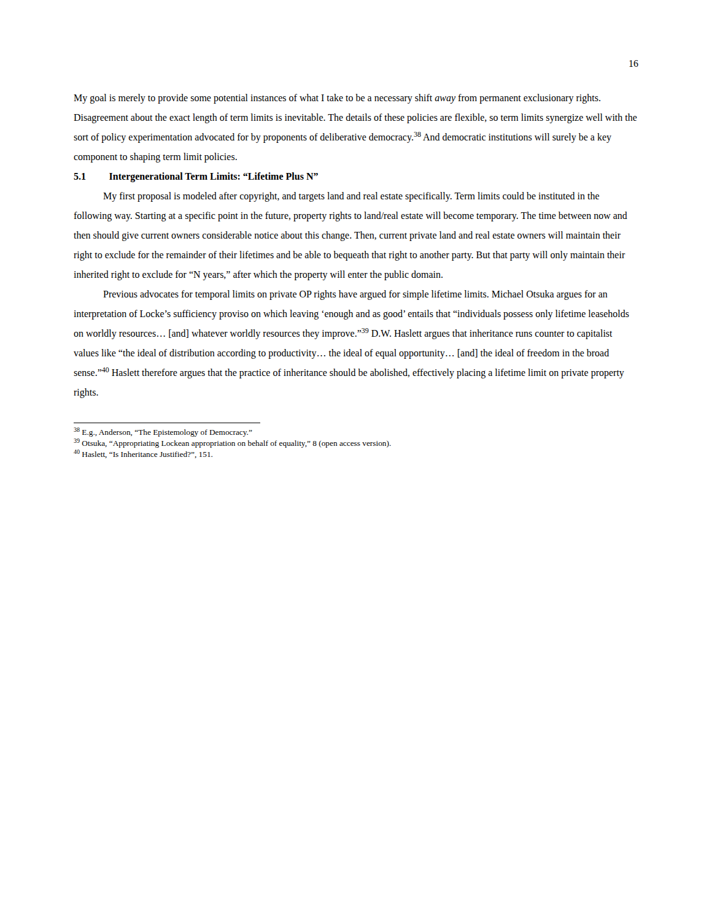16
My goal is merely to provide some potential instances of what I take to be a necessary shift away from permanent exclusionary rights. Disagreement about the exact length of term limits is inevitable. The details of these policies are flexible, so term limits synergize well with the sort of policy experimentation advocated for by proponents of deliberative democracy.38 And democratic institutions will surely be a key component to shaping term limit policies.
5.1 Intergenerational Term Limits: “Lifetime Plus N”
My first proposal is modeled after copyright, and targets land and real estate specifically. Term limits could be instituted in the following way. Starting at a specific point in the future, property rights to land/real estate will become temporary. The time between now and then should give current owners considerable notice about this change. Then, current private land and real estate owners will maintain their right to exclude for the remainder of their lifetimes and be able to bequeath that right to another party. But that party will only maintain their inherited right to exclude for “N years,” after which the property will enter the public domain.
Previous advocates for temporal limits on private OP rights have argued for simple lifetime limits. Michael Otsuka argues for an interpretation of Locke’s sufficiency proviso on which leaving ‘enough and as good’ entails that “individuals possess only lifetime leaseholds on worldly resources… [and] whatever worldly resources they improve.”39 D.W. Haslett argues that inheritance runs counter to capitalist values like “the ideal of distribution according to productivity… the ideal of equal opportunity… [and] the ideal of freedom in the broad sense.”40 Haslett therefore argues that the practice of inheritance should be abolished, effectively placing a lifetime limit on private property rights.
38 E.g., Anderson, “The Epistemology of Democracy.”
39 Otsuka, “Appropriating Lockean appropriation on behalf of equality,” 8 (open access version).
40 Haslett, “Is Inheritance Justified?”, 151.